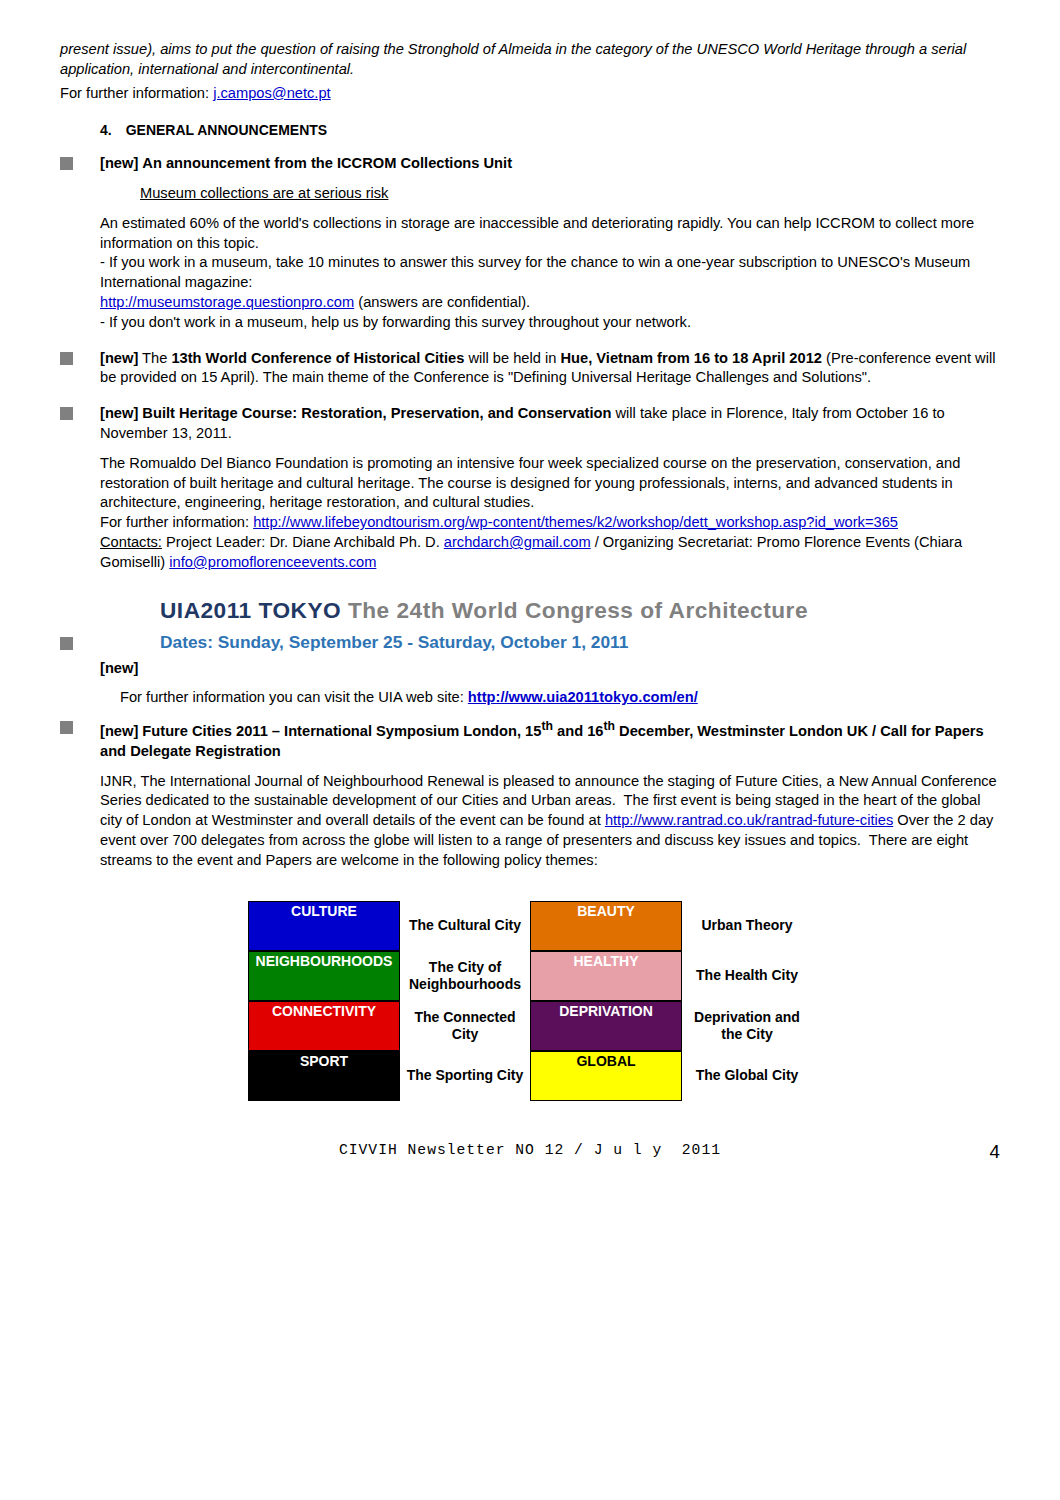present issue), aims to put the question of raising the Stronghold of Almeida in the category of the UNESCO World Heritage through a serial application, international and intercontinental.
For further information: j.campos@netc.pt
4. GENERAL ANNOUNCEMENTS
[new] An announcement from the ICCROM Collections Unit
Museum collections are at serious risk
An estimated 60% of the world's collections in storage are inaccessible and deteriorating rapidly. You can help ICCROM to collect more information on this topic.
- If you work in a museum, take 10 minutes to answer this survey for the chance to win a one-year subscription to UNESCO's Museum International magazine:
http://museumstorage.questionpro.com (answers are confidential).
- If you don't work in a museum, help us by forwarding this survey throughout your network.
[new] The 13th World Conference of Historical Cities will be held in Hue, Vietnam from 16 to 18 April 2012 (Pre-conference event will be provided on 15 April). The main theme of the Conference is "Defining Universal Heritage Challenges and Solutions".
[new] Built Heritage Course: Restoration, Preservation, and Conservation will take place in Florence, Italy from October 16 to November 13, 2011.
The Romualdo Del Bianco Foundation is promoting an intensive four week specialized course on the preservation, conservation, and restoration of built heritage and cultural heritage. The course is designed for young professionals, interns, and advanced students in architecture, engineering, heritage restoration, and cultural studies.
For further information: http://www.lifebeyondtourism.org/wp-content/themes/k2/workshop/dett_workshop.asp?id_work=365
Contacts: Project Leader: Dr. Diane Archibald Ph. D. archdarch@gmail.com / Organizing Secretariat: Promo Florence Events (Chiara Gomiselli) info@promoflorenceevents.com
UIA2011 TOKYO The 24th World Congress of Architecture
Dates: Sunday, September 25 - Saturday, October 1, 2011
[new]
For further information you can visit the UIA web site: http://www.uia2011tokyo.com/en/
[new] Future Cities 2011 – International Symposium London, 15th and 16th December, Westminster London UK / Call for Papers and Delegate Registration
IJNR, The International Journal of Neighbourhood Renewal is pleased to announce the staging of Future Cities, a New Annual Conference Series dedicated to the sustainable development of our Cities and Urban areas. The first event is being staged in the heart of the global city of London at Westminster and overall details of the event can be found at http://www.rantrad.co.uk/rantrad-future-cities Over the 2 day event over 700 delegates from across the globe will listen to a range of presenters and discuss key issues and topics. There are eight streams to the event and Papers are welcome in the following policy themes:
| CULTURE | The Cultural City | BEAUTY | Urban Theory |
| NEIGHBOURHOODS | The City of Neighbourhoods | HEALTHY | The Health City |
| CONNECTIVITY | The Connected City | DEPRIVATION | Deprivation and the City |
| SPORT | The Sporting City | GLOBAL | The Global City |
CIVVIH Newsletter NO 12 / J u l y 2011 4